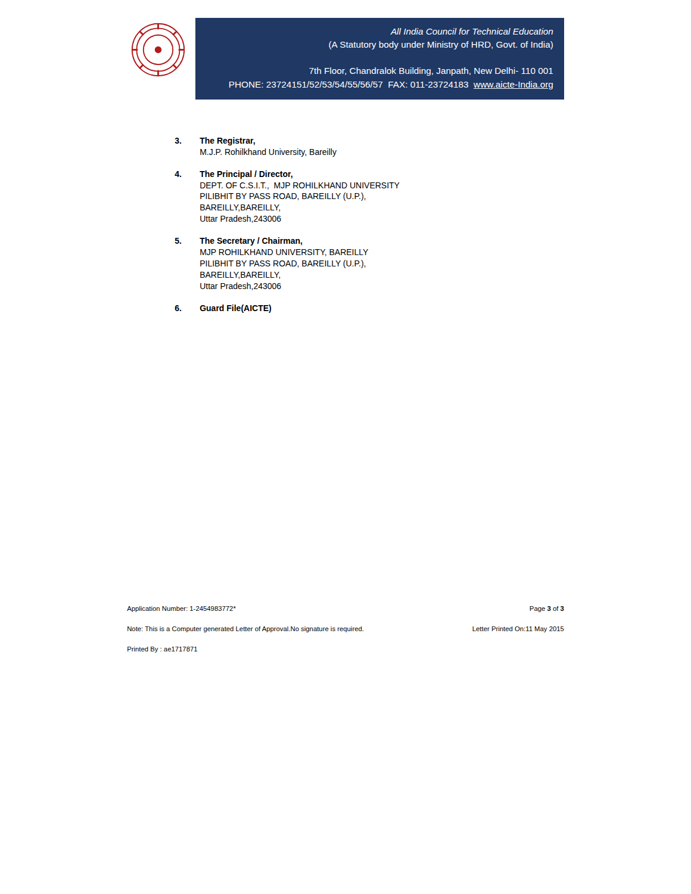All India Council for Technical Education
(A Statutory body under Ministry of HRD, Govt. of India)
7th Floor, Chandralok Building, Janpath, New Delhi- 110 001
PHONE: 23724151/52/53/54/55/56/57 FAX: 011-23724183 www.aicte-India.org
| 3. | The Registrar, M.J.P. Rohilkhand University, Bareilly |
| 4. | The Principal / Director, DEPT. OF C.S.I.T., MJP ROHILKHAND UNIVERSITY PILIBHIT BY PASS ROAD, BAREILLY (U.P.), BAREILLY,BAREILLY, Uttar Pradesh,243006 |
| 5. | The Secretary / Chairman, MJP ROHILKHAND UNIVERSITY, BAREILLY PILIBHIT BY PASS ROAD, BAREILLY (U.P.), BAREILLY,BAREILLY, Uttar Pradesh,243006 |
| 6. | Guard File(AICTE) |
Application Number: 1-2454983772*
Page 3 of 3
Note: This is a Computer generated Letter of Approval.No signature is required.
Letter Printed On:11 May 2015
Printed By : ae1717871